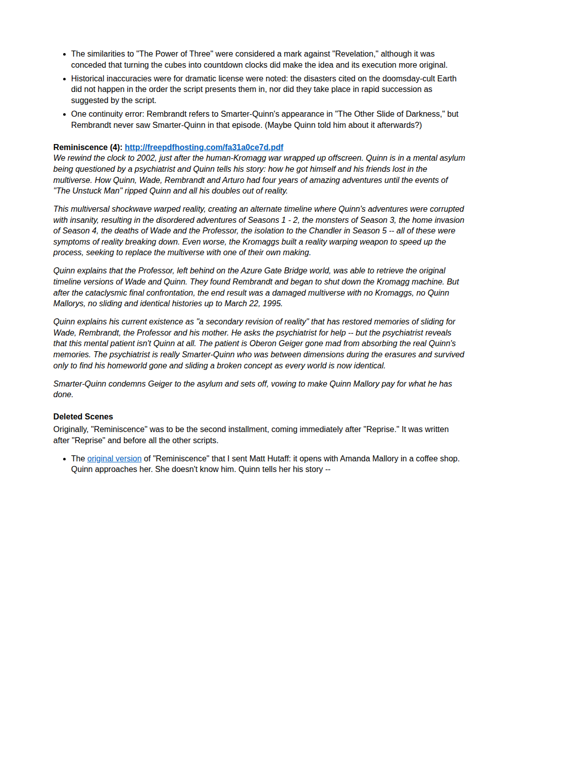The similarities to "The Power of Three" were considered a mark against "Revelation," although it was conceded that turning the cubes into countdown clocks did make the idea and its execution more original.
Historical inaccuracies were for dramatic license were noted: the disasters cited on the doomsday-cult Earth did not happen in the order the script presents them in, nor did they take place in rapid succession as suggested by the script.
One continuity error: Rembrandt refers to Smarter-Quinn's appearance in "The Other Slide of Darkness," but Rembrandt never saw Smarter-Quinn in that episode. (Maybe Quinn told him about it afterwards?)
Reminiscence (4): http://freepdfhosting.com/fa31a0ce7d.pdf
We rewind the clock to 2002, just after the human-Kromagg war wrapped up offscreen. Quinn is in a mental asylum being questioned by a psychiatrist and Quinn tells his story: how he got himself and his friends lost in the multiverse. How Quinn, Wade, Rembrandt and Arturo had four years of amazing adventures until the events of "The Unstuck Man" ripped Quinn and all his doubles out of reality.
This multiversal shockwave warped reality, creating an alternate timeline where Quinn's adventures were corrupted with insanity, resulting in the disordered adventures of Seasons 1 - 2, the monsters of Season 3, the home invasion of Season 4, the deaths of Wade and the Professor, the isolation to the Chandler in Season 5 -- all of these were symptoms of reality breaking down. Even worse, the Kromaggs built a reality warping weapon to speed up the process, seeking to replace the multiverse with one of their own making.
Quinn explains that the Professor, left behind on the Azure Gate Bridge world, was able to retrieve the original timeline versions of Wade and Quinn. They found Rembrandt and began to shut down the Kromagg machine. But after the cataclysmic final confrontation, the end result was a damaged multiverse with no Kromaggs, no Quinn Mallorys, no sliding and identical histories up to March 22, 1995.
Quinn explains his current existence as "a secondary revision of reality" that has restored memories of sliding for Wade, Rembrandt, the Professor and his mother. He asks the psychiatrist for help -- but the psychiatrist reveals that this mental patient isn't Quinn at all. The patient is Oberon Geiger gone mad from absorbing the real Quinn's memories. The psychiatrist is really Smarter-Quinn who was between dimensions during the erasures and survived only to find his homeworld gone and sliding a broken concept as every world is now identical.
Smarter-Quinn condemns Geiger to the asylum and sets off, vowing to make Quinn Mallory pay for what he has done.
Deleted Scenes
Originally, "Reminiscence" was to be the second installment, coming immediately after "Reprise." It was written after "Reprise" and before all the other scripts.
The original version of "Reminiscence" that I sent Matt Hutaff: it opens with Amanda Mallory in a coffee shop. Quinn approaches her. She doesn't know him. Quinn tells her his story --